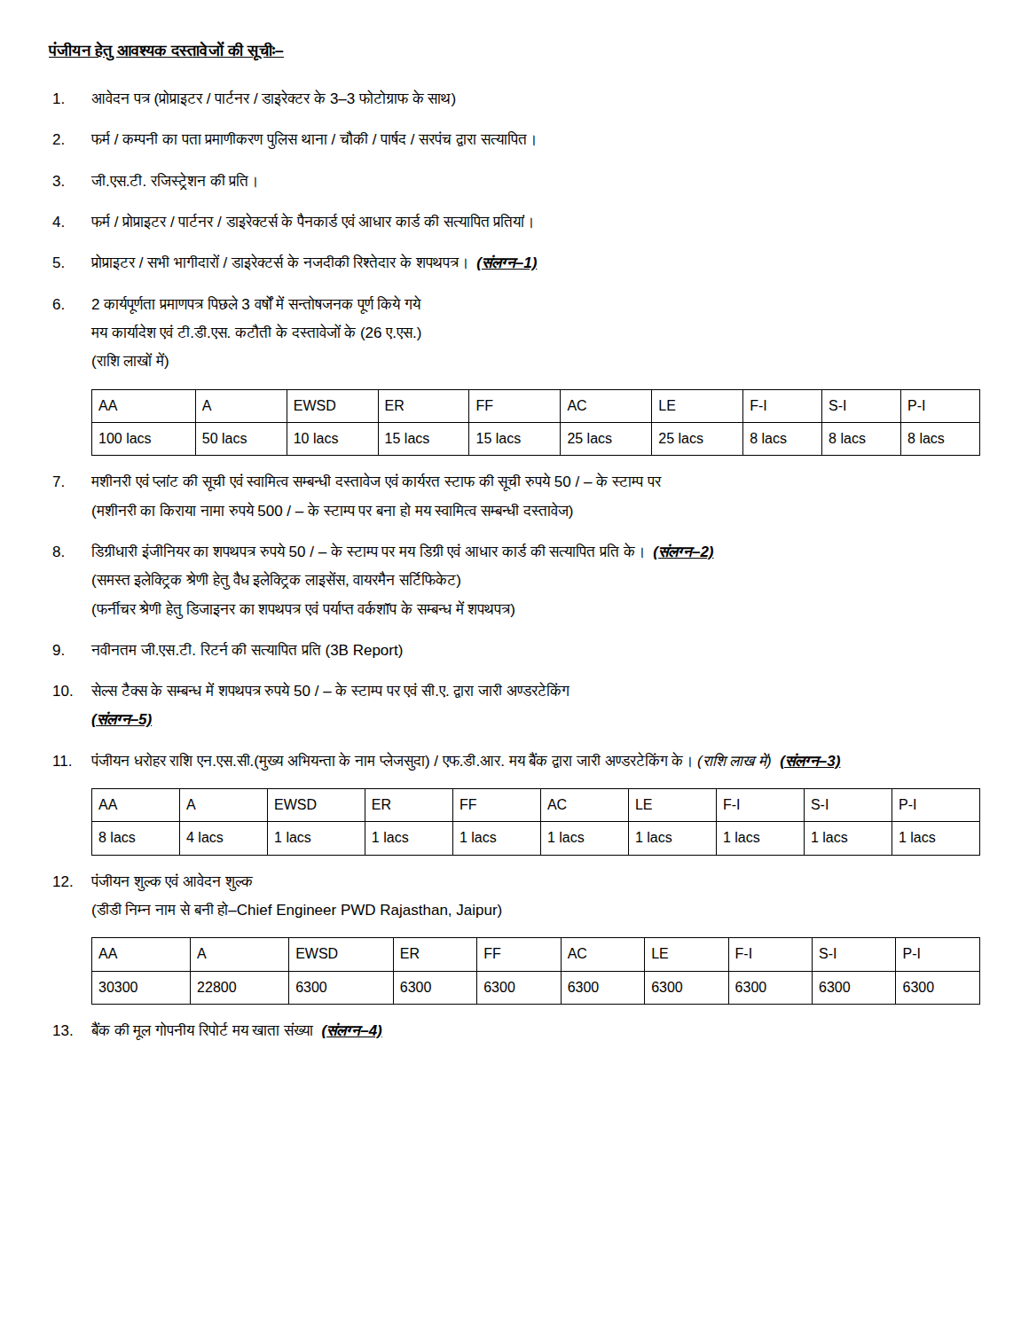पंजीयन हेतु आवश्यक दस्तावेजों की सूचीः–
आवेदन पत्र (प्रोप्राइटर / पार्टनर / डाइरेक्टर के 3–3 फोटोग्राफ के साथ)
फर्म / कम्पनी का पता प्रमाणीकरण पुलिस थाना / चौकी / पार्षद / सरपंच द्वारा सत्यापित।
जी.एस.टी. रजिस्ट्रेशन की प्रति।
फर्म / प्रोप्राइटर / पार्टनर / डाइरेक्टर्स के पैनकार्ड एवं आधार कार्ड की सत्यापित प्रतियां।
प्रोप्राइटर / सभी भागीदारों / डाइरेक्टर्स के नजदीकी रिश्तेदार के शपथपत्र। (संलग्न–1)
2 कार्यपूर्णता प्रमाणपत्र पिछले 3 वर्षों में सन्तोषजनक पूर्ण किये गये मय कार्यादेश एवं टी.डी.एस. कटौती के दस्तावेजों के (26 ए.एस.) (राशि लाखों में)
| AA | A | EWSD | ER | FF | AC | LE | F-I | S-I | P-I |
| 100 lacs | 50 lacs | 10 lacs | 15 lacs | 15 lacs | 25 lacs | 25 lacs | 8 lacs | 8 lacs | 8 lacs |
मशीनरी एवं प्लांट की सूची एवं स्वामित्व सम्बन्धी दस्तावेज एवं कार्यरत स्टाफ की सूची रुपये 50 / – के स्टाम्प पर (मशीनरी का किराया नामा रुपये 500 / – के स्टाम्प पर बना हो मय स्वामित्व सम्बन्धी दस्तावेज)
डिग्रीधारी इंजीनियर का शपथपत्र रुपये 50 / – के स्टाम्प पर मय डिग्री एवं आधार कार्ड की सत्यापित प्रति के। (संलग्न–2) (समस्त इलेक्ट्रिक श्रेणी हेतु वैध इलेक्ट्रिक लाइसेंस, वायरमैन सर्टिफिकेट) (फर्नीचर श्रेणी हेतु डिजाइनर का शपथपत्र एवं पर्याप्त वर्कशॉप के सम्बन्ध में शपथपत्र)
नवीनतम जी.एस.टी. रिटर्न की सत्यापित प्रति (3B Report)
सेल्स टैक्स के सम्बन्ध में शपथपत्र रुपये 50 / – के स्टाम्प पर एवं सी.ए. द्वारा जारी अण्डरटेकिंग (संलग्न–5)
पंजीयन धरोहर राशि एन.एस.सी.(मुख्य अभियन्ता के नाम प्लेजसुदा) / एफ.डी.आर. मय बैंक द्वारा जारी अण्डरटेकिंग के। (राशि लाख में) (संलग्न–3)
| AA | A | EWSD | ER | FF | AC | LE | F-I | S-I | P-I |
| 8 lacs | 4 lacs | 1 lacs | 1 lacs | 1 lacs | 1 lacs | 1 lacs | 1 lacs | 1 lacs | 1 lacs |
पंजीयन शुल्क एवं आवेदन शुल्क (डीडी निम्न नाम से बनी हो–Chief Engineer PWD Rajasthan, Jaipur)
| AA | A | EWSD | ER | FF | AC | LE | F-I | S-I | P-I |
| 30300 | 22800 | 6300 | 6300 | 6300 | 6300 | 6300 | 6300 | 6300 | 6300 |
बैंक की मूल गोपनीय रिपोर्ट मय खाता संख्या (संलग्न–4)